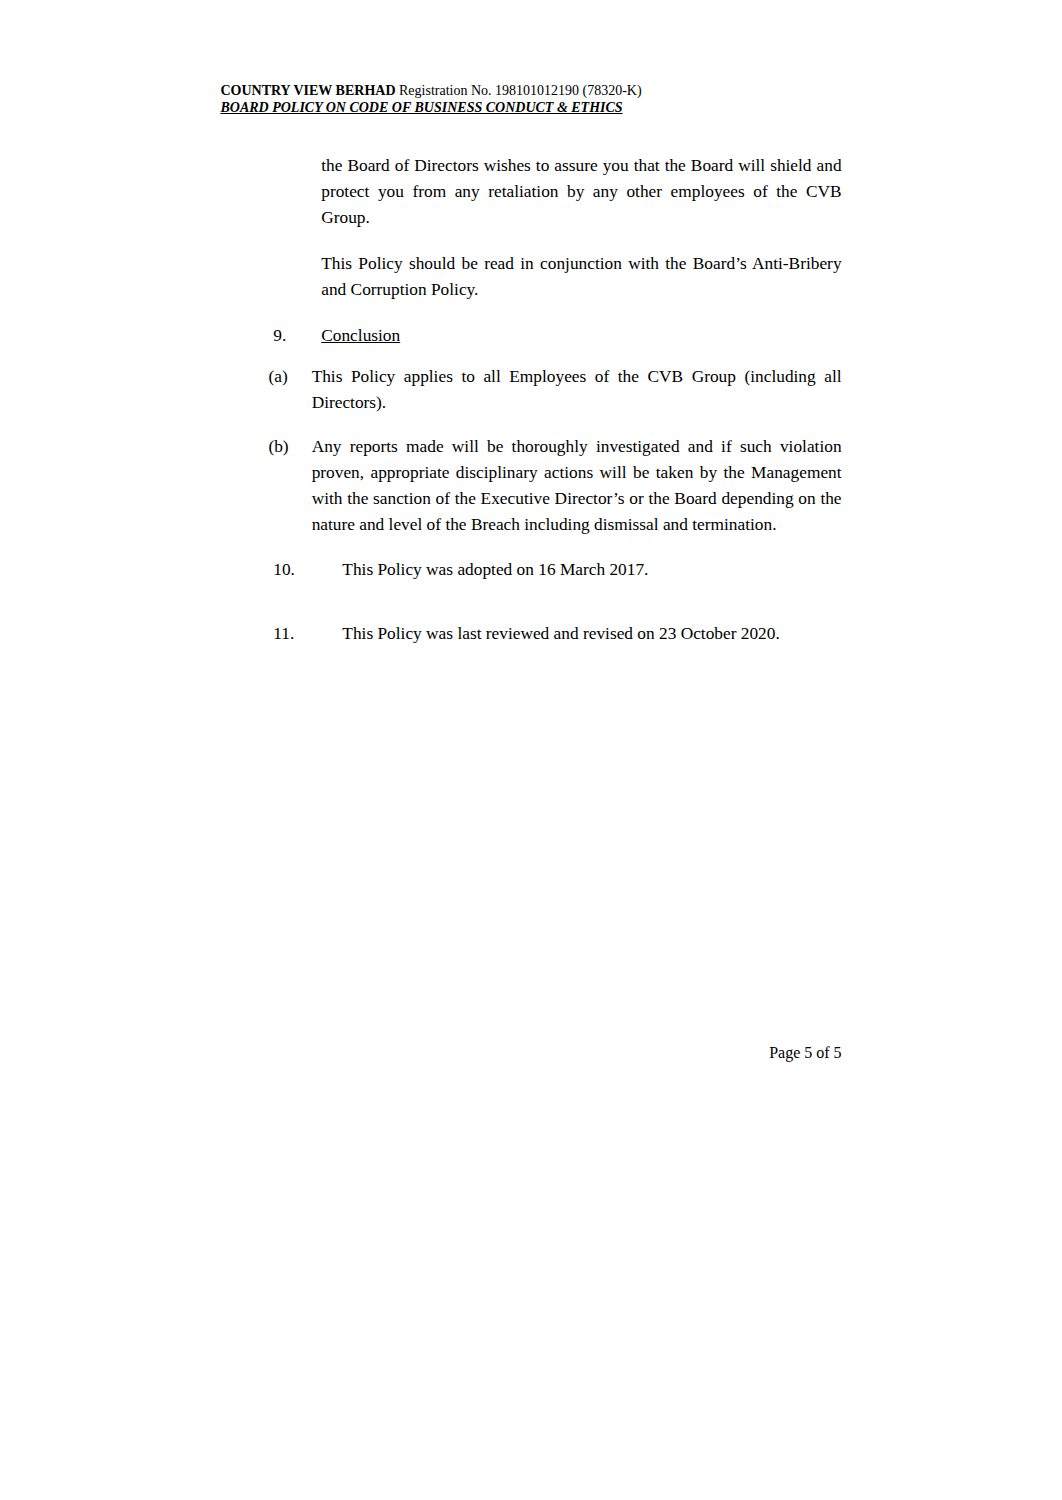COUNTRY VIEW BERHAD Registration No. 198101012190 (78320-K)
BOARD POLICY ON CODE OF BUSINESS CONDUCT & ETHICS
the Board of Directors wishes to assure you that the Board will shield and protect you from any retaliation by any other employees of the CVB Group.
This Policy should be read in conjunction with the Board’s Anti-Bribery and Corruption Policy.
9.
Conclusion
(a)
This Policy applies to all Employees of the CVB Group (including all Directors).
(b)
Any reports made will be thoroughly investigated and if such violation proven, appropriate disciplinary actions will be taken by the Management with the sanction of the Executive Director’s or the Board depending on the nature and level of the Breach including dismissal and termination.
10.
This Policy was adopted on 16 March 2017.
11.
This Policy was last reviewed and revised on 23 October 2020.
Page 5 of 5